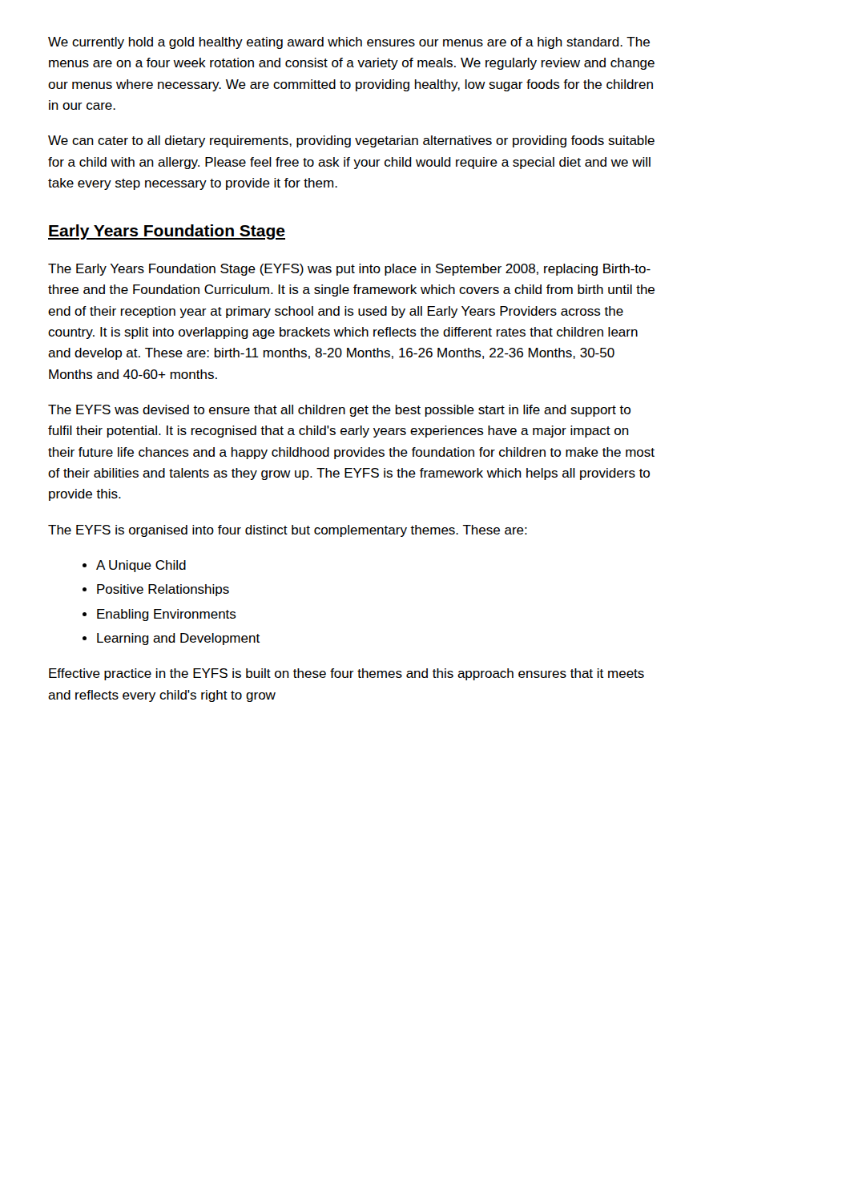We currently hold a gold healthy eating award which ensures our menus are of a high standard. The menus are on a four week rotation and consist of a variety of meals. We regularly review and change our menus where necessary. We are committed to providing healthy, low sugar foods for the children in our care.
We can cater to all dietary requirements, providing vegetarian alternatives or providing foods suitable for a child with an allergy. Please feel free to ask if your child would require a special diet and we will take every step necessary to provide it for them.
Early Years Foundation Stage
The Early Years Foundation Stage (EYFS) was put into place in September 2008, replacing Birth-to-three and the Foundation Curriculum. It is a single framework which covers a child from birth until the end of their reception year at primary school and is used by all Early Years Providers across the country. It is split into overlapping age brackets which reflects the different rates that children learn and develop at. These are: birth-11 months, 8-20 Months, 16-26 Months, 22-36 Months, 30-50 Months and 40-60+ months.
The EYFS was devised to ensure that all children get the best possible start in life and support to fulfil their potential. It is recognised that a child's early years experiences have a major impact on their future life chances and a happy childhood provides the foundation for children to make the most of their abilities and talents as they grow up. The EYFS is the framework which helps all providers to provide this.
The EYFS is organised into four distinct but complementary themes. These are:
A Unique Child
Positive Relationships
Enabling Environments
Learning and Development
Effective practice in the EYFS is built on these four themes and this approach ensures that it meets and reflects every child's right to grow